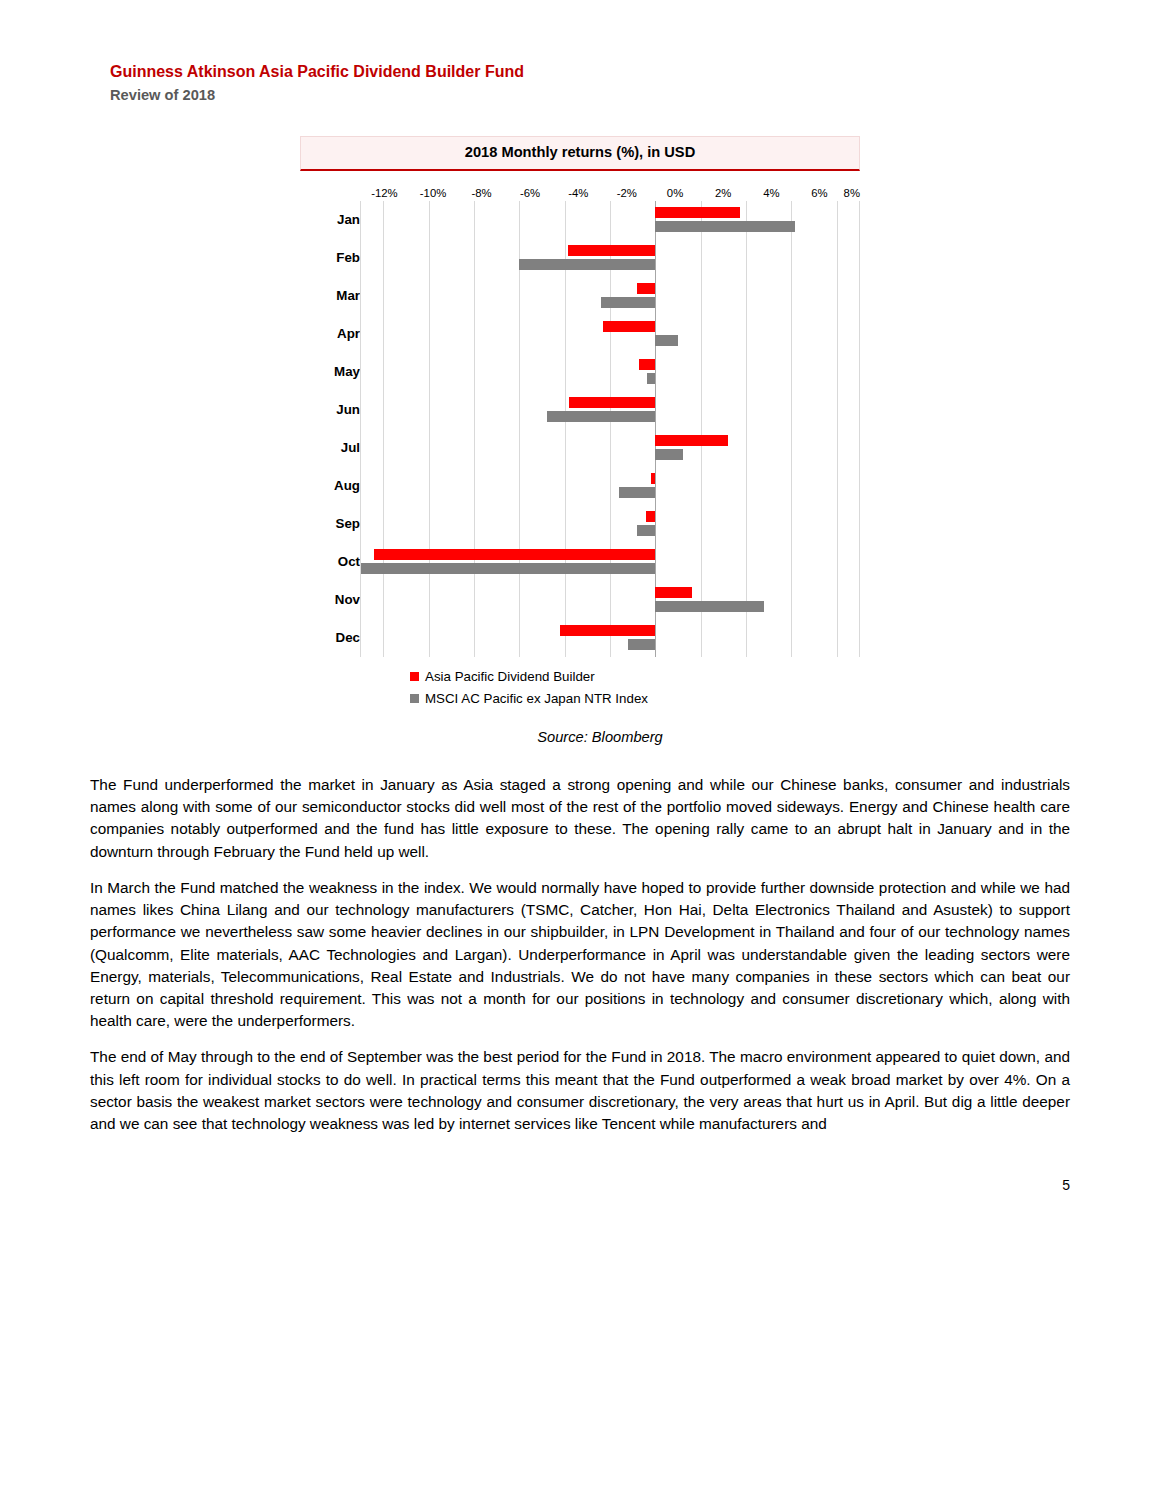Guinness Atkinson Asia Pacific Dividend Builder Fund
Review of 2018
2018 Monthly returns (%), in USD
| | / -12% / -10% / -8% / -6% / -4% / -2% / 0% / 2% / 4% / 6% / 8% / |
| Jan | |
| Feb | |
| Mar | |
| Apr | |
| May | |
| Jun | |
| Jul | |
| Aug | |
| Sep | |
| Oct | |
| Nov | |
| Dec | |
Asia Pacific Dividend Builder
MSCI AC Pacific ex Japan NTR Index
Source: Bloomberg
The Fund underperformed the market in January as Asia staged a strong opening and while our Chinese banks, consumer and industrials names along with some of our semiconductor stocks did well most of the rest of the portfolio moved sideways. Energy and Chinese health care companies notably outperformed and the fund has little exposure to these. The opening rally came to an abrupt halt in January and in the downturn through February the Fund held up well.
In March the Fund matched the weakness in the index. We would normally have hoped to provide further downside protection and while we had names likes China Lilang and our technology manufacturers (TSMC, Catcher, Hon Hai, Delta Electronics Thailand and Asustek) to support performance we nevertheless saw some heavier declines in our shipbuilder, in LPN Development in Thailand and four of our technology names (Qualcomm, Elite materials, AAC Technologies and Largan). Underperformance in April was understandable given the leading sectors were Energy, materials, Telecommunications, Real Estate and Industrials. We do not have many companies in these sectors which can beat our return on capital threshold requirement. This was not a month for our positions in technology and consumer discretionary which, along with health care, were the underperformers.
The end of May through to the end of September was the best period for the Fund in 2018. The macro environment appeared to quiet down, and this left room for individual stocks to do well. In practical terms this meant that the Fund outperformed a weak broad market by over 4%. On a sector basis the weakest market sectors were technology and consumer discretionary, the very areas that hurt us in April. But dig a little deeper and we can see that technology weakness was led by internet services like Tencent while manufacturers and
5